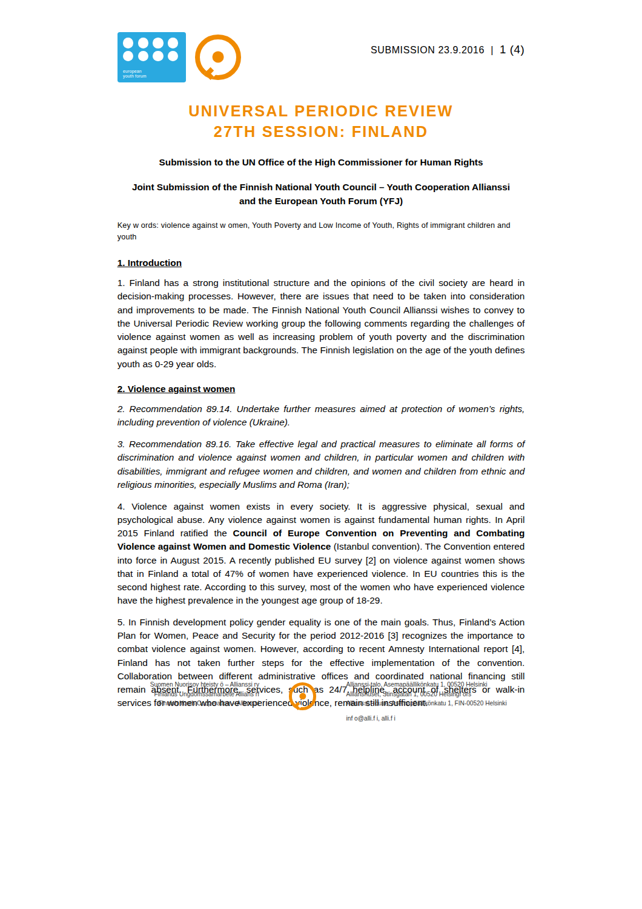european
youth forum
SUBMISSION 23.9.2016 | 1 (4)
UNIVERSAL PERIODIC REVIEW 27TH SESSION: FINLAND
Submission to the UN Office of the High Commissioner for Human Rights
Joint Submission of the Finnish National Youth Council – Youth Cooperation Allianssi
and the European Youth Forum (YFJ)
Key w ords: violence against w omen, Youth Poverty and Low Income of Youth, Rights of immigrant children and youth
1. Introduction
1. Finland has a strong institutional structure and the opinions of the civil society are heard in decision-making processes. However, there are issues that need to be taken into consideration and improvements to be made. The Finnish National Youth Council Allianssi wishes to convey to the Universal Periodic Review working group the following comments regarding the challenges of violence against women as well as increasing problem of youth poverty and the discrimination against people with immigrant backgrounds. The Finnish legislation on the age of the youth defines youth as 0-29 year olds.
2. Violence against women
2. Recommendation 89.14. Undertake further measures aimed at protection of women’s rights, including prevention of violence (Ukraine).
3. Recommendation 89.16. Take effective legal and practical measures to eliminate all forms of discrimination and violence against women and children, in particular women and children with disabilities, immigrant and refugee women and children, and women and children from ethnic and religious minorities, especially Muslims and Roma (Iran);
4. Violence against women exists in every society. It is aggressive physical, sexual and psychological abuse. Any violence against women is against fundamental human rights. In April 2015 Finland ratified the Council of Europe Convention on Preventing and Combating Violence against Women and Domestic Violence (Istanbul convention). The Convention entered into force in August 2015. A recently published EU survey [2] on violence against women shows that in Finland a total of 47% of women have experienced violence. In EU countries this is the second highest rate. According to this survey, most of the women who have experienced violence have the highest prevalence in the youngest age group of 18-29.
5. In Finnish development policy gender equality is one of the main goals. Thus, Finland’s Action Plan for Women, Peace and Security for the period 2012-2016 [3] recognizes the importance to combat violence against women. However, according to recent Amnesty International report [4], Finland has not taken further steps for the effective implementation of the convention. Collaboration between different administrative offices and coordinated national financing still remain absent. Furthermore, services, such as 24/7 helpline, account of shelters or walk-in services for women who have experienced violence, remain still insufficient.
Suomen Nuorisoy hteisty ö – Allianssi ry
Finlands Ungdomssamarbete Allians rf
Finnish Youth Cooperation – Allianssi
Allianssi-talo, Asemapäällikönkatu 1, 00520 Helsinki
Allianshuset, Stinsgatan 1, 00520 Helsingf ors
Allianssi House, Asemapäällikönkatu 1, FIN-00520 Helsinki
inf o@alli.f i, alli.f i